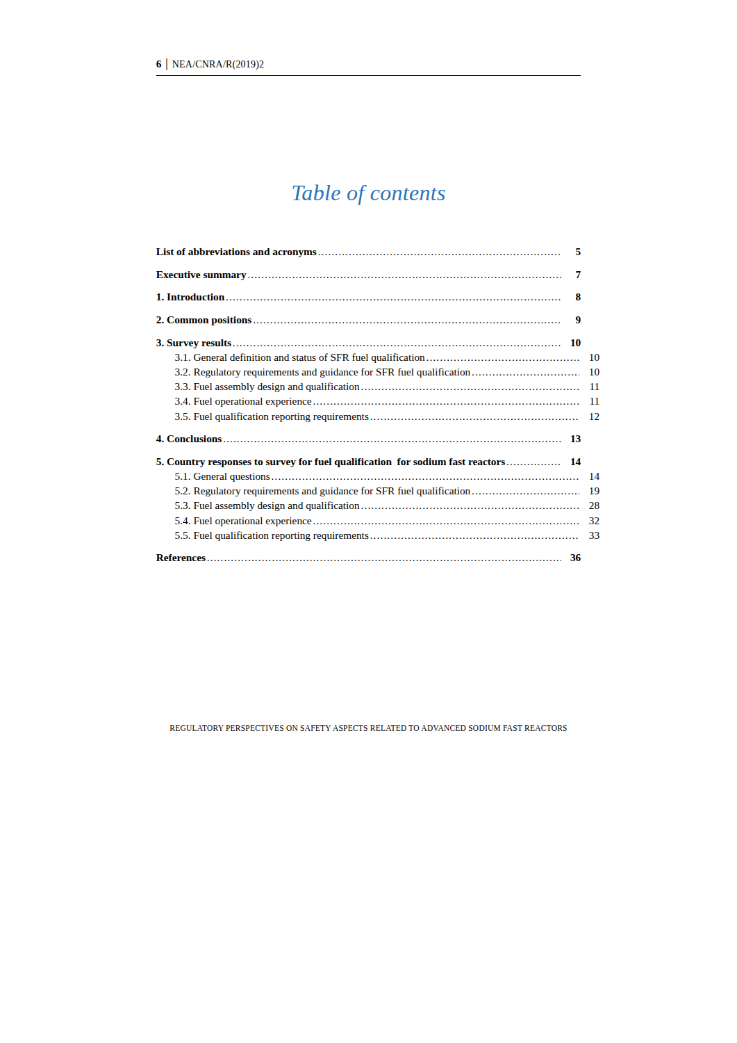6│NEA/CNRA/R(2019)2
Table of contents
List of abbreviations and acronyms ..................................................................................................... 5
Executive summary ....................................................................................................................... 7
1. Introduction ............................................................................................................................... 8
2. Common positions ................................................................................................................. 9
3. Survey results ......................................................................................................................... 10
3.1. General definition and status of SFR fuel qualification ............................................................. 10
3.2. Regulatory requirements and guidance for SFR fuel qualification ............................................ 10
3.3. Fuel assembly design and qualification ..................................................................................... 11
3.4. Fuel operational experience ......................................................................................................... 11
3.5. Fuel qualification reporting requirements ................................................................................... 12
4. Conclusions ............................................................................................................................. 13
5. Country responses to survey for fuel qualification for sodium fast reactors ............................. 14
5.1. General questions ....................................................................................................................... 14
5.2. Regulatory requirements and guidance for SFR fuel qualification ............................................ 19
5.3. Fuel assembly design and qualification ..................................................................................... 28
5.4. Fuel operational experience ......................................................................................................... 32
5.5. Fuel qualification reporting requirements ................................................................................... 33
References ................................................................................................................................. 36
REGULATORY PERSPECTIVES ON SAFETY ASPECTS RELATED TO ADVANCED SODIUM FAST REACTORS